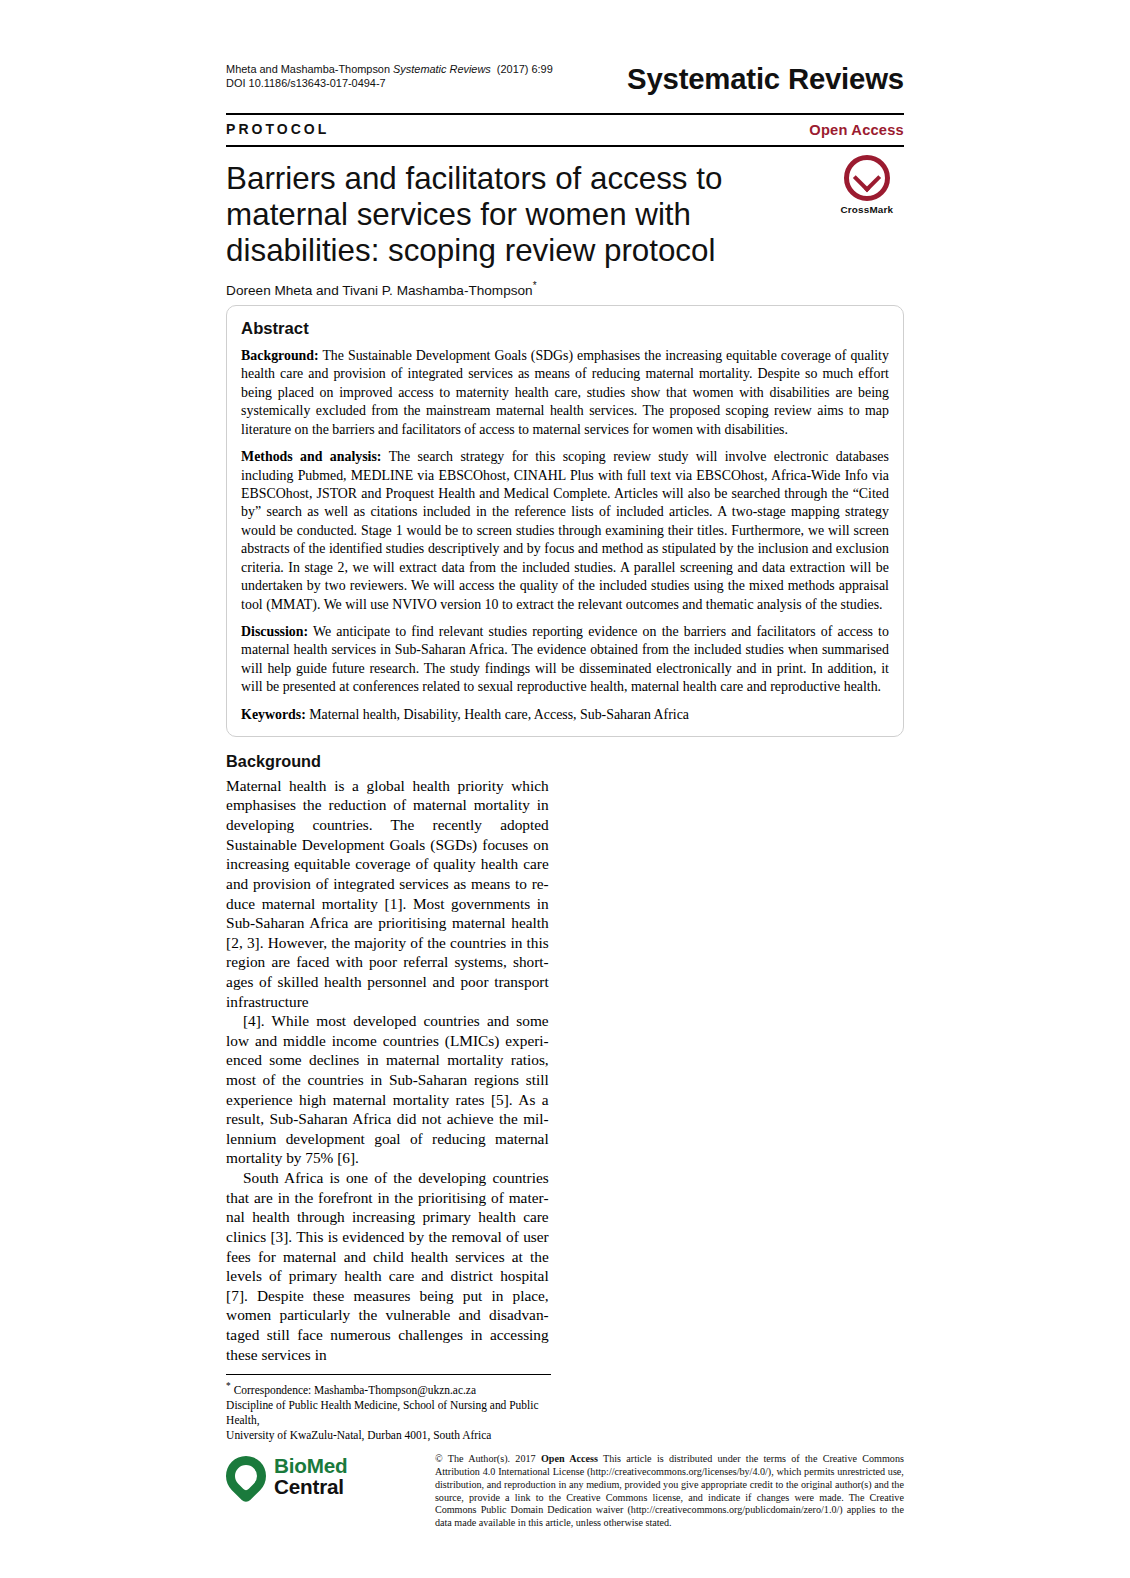Mheta and Mashamba-Thompson Systematic Reviews (2017) 6:99
DOI 10.1186/s13643-017-0494-7
Systematic Reviews
PROTOCOL
Open Access
CrossMark
Barriers and facilitators of access to
maternal services for women with
disabilities: scoping review protocol
Doreen Mheta and Tivani P. Mashamba-Thompson*
Abstract
Background: The Sustainable Development Goals (SDGs) emphasises the increasing equitable coverage of quality health care and provision of integrated services as means of reducing maternal mortality. Despite so much effort being placed on improved access to maternity health care, studies show that women with disabilities are being systemically excluded from the mainstream maternal health services. The proposed scoping review aims to map literature on the barriers and facilitators of access to maternal services for women with disabilities.
Methods and analysis: The search strategy for this scoping review study will involve electronic databases including Pubmed, MEDLINE via EBSCOhost, CINAHL Plus with full text via EBSCOhost, Africa-Wide Info via EBSCOhost, JSTOR and Proquest Health and Medical Complete. Articles will also be searched through the “Cited by” search as well as citations included in the reference lists of included articles. A two-stage mapping strategy would be conducted. Stage 1 would be to screen studies through examining their titles. Furthermore, we will screen abstracts of the identified studies descriptively and by focus and method as stipulated by the inclusion and exclusion criteria. In stage 2, we will extract data from the included studies. A parallel screening and data extraction will be undertaken by two reviewers. We will access the quality of the included studies using the mixed methods appraisal tool (MMAT). We will use NVIVO version 10 to extract the relevant outcomes and thematic analysis of the studies.
Discussion: We anticipate to find relevant studies reporting evidence on the barriers and facilitators of access to maternal health services in Sub-Saharan Africa. The evidence obtained from the included studies when summarised will help guide future research. The study findings will be disseminated electronically and in print. In addition, it will be presented at conferences related to sexual reproductive health, maternal health care and reproductive health.
Keywords: Maternal health, Disability, Health care, Access, Sub-Saharan Africa
Background
Maternal health is a global health priority which emphasises the reduction of maternal mortality in developing countries. The recently adopted Sustainable Development Goals (SGDs) focuses on increasing equitable coverage of quality health care and provision of integrated services as means to reduce maternal mortality [1]. Most governments in Sub-Saharan Africa are prioritising maternal health [2, 3]. However, the majority of the countries in this region are faced with poor referral systems, shortages of skilled health personnel and poor transport infrastructure
[4]. While most developed countries and some low and middle income countries (LMICs) experienced some declines in maternal mortality ratios, most of the countries in Sub-Saharan regions still experience high maternal mortality rates [5]. As a result, Sub-Saharan Africa did not achieve the millennium development goal of reducing maternal mortality by 75% [6].
South Africa is one of the developing countries that are in the forefront in the prioritising of maternal health through increasing primary health care clinics [3]. This is evidenced by the removal of user fees for maternal and child health services at the levels of primary health care and district hospital [7]. Despite these measures being put in place, women particularly the vulnerable and disadvantaged still face numerous challenges in accessing these services in
* Correspondence: Mashamba-Thompson@ukzn.ac.za
Discipline of Public Health Medicine, School of Nursing and Public Health,
University of KwaZulu-Natal, Durban 4001, South Africa
BioMed
Central
© The Author(s). 2017 Open Access This article is distributed under the terms of the Creative Commons Attribution 4.0 International License (http://creativecommons.org/licenses/by/4.0/), which permits unrestricted use, distribution, and reproduction in any medium, provided you give appropriate credit to the original author(s) and the source, provide a link to the Creative Commons license, and indicate if changes were made. The Creative Commons Public Domain Dedication waiver (http://creativecommons.org/publicdomain/zero/1.0/) applies to the data made available in this article, unless otherwise stated.